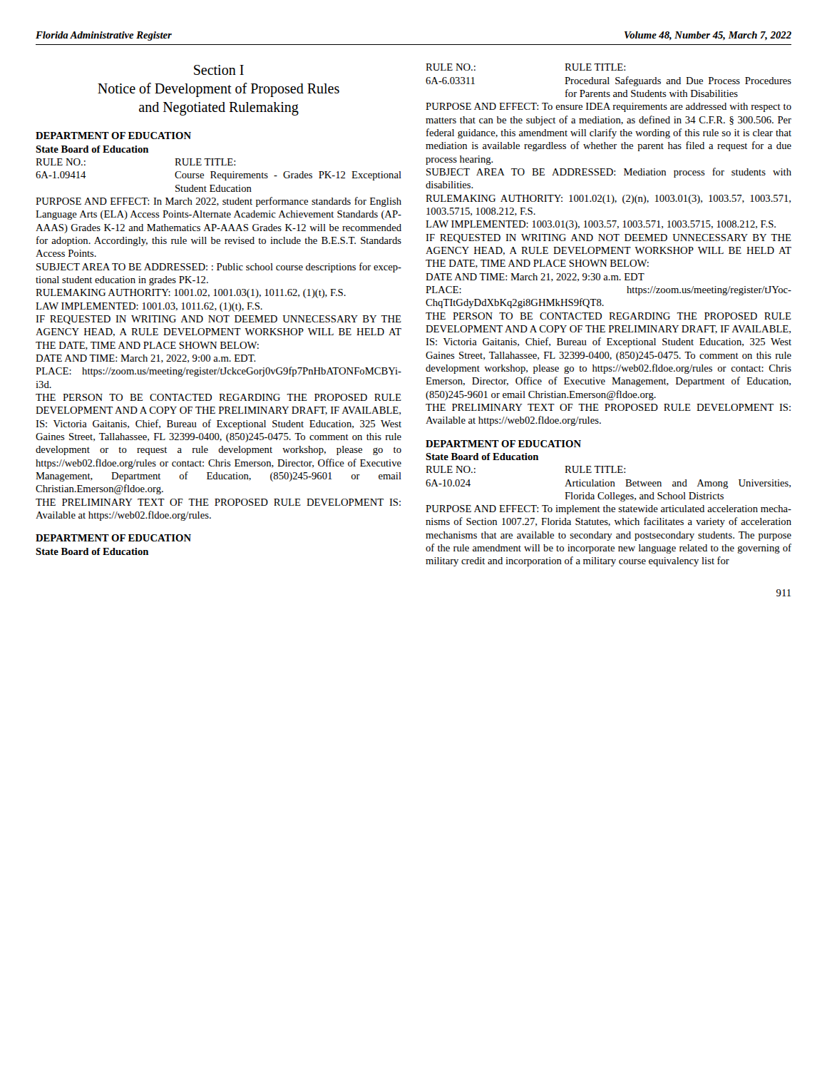Florida Administrative Register
Volume 48, Number 45, March 7, 2022
Section I
Notice of Development of Proposed Rules
and Negotiated Rulemaking
Department of Education
State Board of Education
| RULE NO.: | RULE TITLE: |
| 6A-1.09414 | Course Requirements - Grades PK-12 Exceptional Student Education |
PURPOSE AND EFFECT: In March 2022, student performance standards for English Language Arts (ELA) Access Points-Alternate Academic Achievement Standards (AP-AAAS) Grades K-12 and Mathematics AP-AAAS Grades K-12 will be recommended for adoption. Accordingly, this rule will be revised to include the B.E.S.T. Standards Access Points.
SUBJECT AREA TO BE ADDRESSED: : Public school course descriptions for exceptional student education in grades PK-12.
RULEMAKING AUTHORITY: 1001.02, 1001.03(1), 1011.62, (1)(t), F.S.
LAW IMPLEMENTED: 1001.03, 1011.62, (1)(t), F.S.
IF REQUESTED IN WRITING AND NOT DEEMED UNNECESSARY BY THE AGENCY HEAD, A RULE DEVELOPMENT WORKSHOP WILL BE HELD AT THE DATE, TIME AND PLACE SHOWN BELOW:
DATE AND TIME: March 21, 2022, 9:00 a.m. EDT.
PLACE: https://zoom.us/meeting/register/tJckceGorj0vG9fp7PnHbATONFoMCBYi-i3d.
THE PERSON TO BE CONTACTED REGARDING THE PROPOSED RULE DEVELOPMENT AND A COPY OF THE PRELIMINARY DRAFT, IF AVAILABLE, IS: Victoria Gaitanis, Chief, Bureau of Exceptional Student Education, 325 West Gaines Street, Tallahassee, FL 32399-0400, (850)245-0475. To comment on this rule development or to request a rule development workshop, please go to https://web02.fldoe.org/rules or contact: Chris Emerson, Director, Office of Executive Management, Department of Education, (850)245-9601 or email Christian.Emerson@fldoe.org.
THE PRELIMINARY TEXT OF THE PROPOSED RULE DEVELOPMENT IS: Available at https://web02.fldoe.org/rules.
Department of Education
State Board of Education
| RULE NO.: | RULE TITLE: |
| 6A-6.03311 | Procedural Safeguards and Due Process Procedures for Parents and Students with Disabilities |
PURPOSE AND EFFECT: To ensure IDEA requirements are addressed with respect to matters that can be the subject of a mediation, as defined in 34 C.F.R. § 300.506. Per federal guidance, this amendment will clarify the wording of this rule so it is clear that mediation is available regardless of whether the parent has filed a request for a due process hearing.
SUBJECT AREA TO BE ADDRESSED: Mediation process for students with disabilities.
RULEMAKING AUTHORITY: 1001.02(1), (2)(n), 1003.01(3), 1003.57, 1003.571, 1003.5715, 1008.212, F.S.
LAW IMPLEMENTED: 1003.01(3), 1003.57, 1003.571, 1003.5715, 1008.212, F.S.
IF REQUESTED IN WRITING AND NOT DEEMED UNNECESSARY BY THE AGENCY HEAD, A RULE DEVELOPMENT WORKSHOP WILL BE HELD AT THE DATE, TIME AND PLACE SHOWN BELOW:
DATE AND TIME: March 21, 2022, 9:30 a.m. EDT
PLACE: https://zoom.us/meeting/register/tJYoc-ChqTItGdyDdXbKq2gi8GHMkHS9fQT8.
THE PERSON TO BE CONTACTED REGARDING THE PROPOSED RULE DEVELOPMENT AND A COPY OF THE PRELIMINARY DRAFT, IF AVAILABLE, IS: Victoria Gaitanis, Chief, Bureau of Exceptional Student Education, 325 West Gaines Street, Tallahassee, FL 32399-0400, (850)245-0475. To comment on this rule development workshop, please go to https://web02.fldoe.org/rules or contact: Chris Emerson, Director, Office of Executive Management, Department of Education, (850)245-9601 or email Christian.Emerson@fldoe.org.
THE PRELIMINARY TEXT OF THE PROPOSED RULE DEVELOPMENT IS: Available at https://web02.fldoe.org/rules.
Department of Education
State Board of Education
| RULE NO.: | RULE TITLE: |
| 6A-10.024 | Articulation Between and Among Universities, Florida Colleges, and School Districts |
PURPOSE AND EFFECT: To implement the statewide articulated acceleration mechanisms of Section 1007.27, Florida Statutes, which facilitates a variety of acceleration mechanisms that are available to secondary and postsecondary students. The purpose of the rule amendment will be to incorporate new language related to the governing of military credit and incorporation of a military course equivalency list for
911